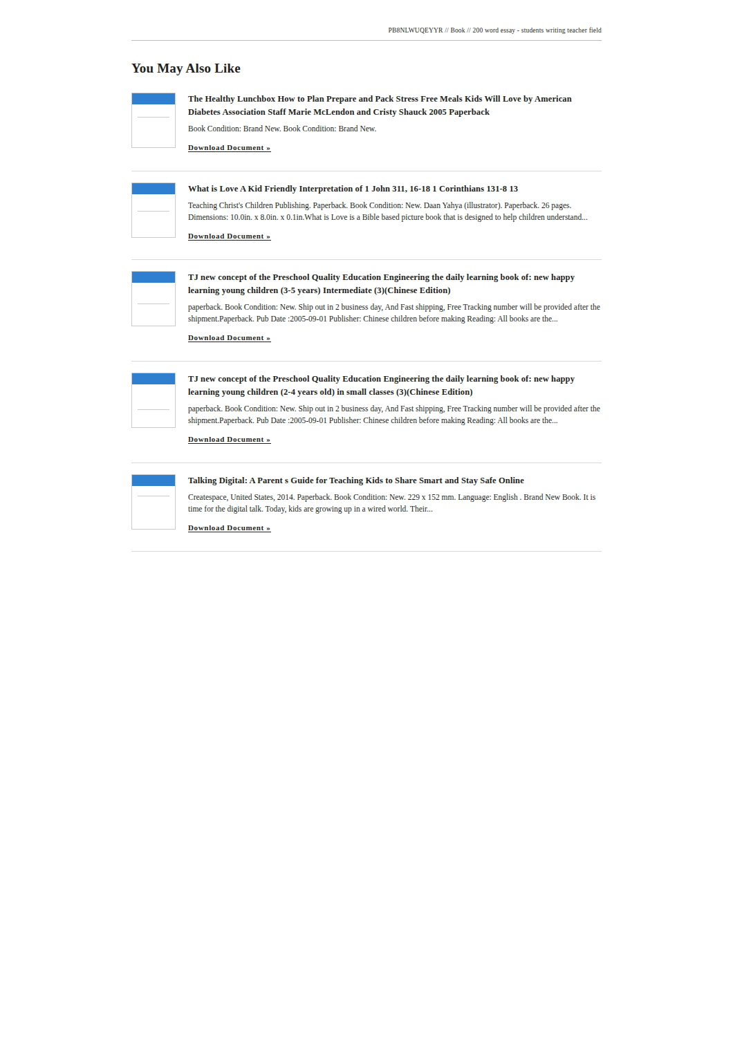PB8NLWUQEYYR // Book // 200 word essay - students writing teacher field
You May Also Like
The Healthy Lunchbox How to Plan Prepare and Pack Stress Free Meals Kids Will Love by American Diabetes Association Staff Marie McLendon and Cristy Shauck 2005 Paperback
Book Condition: Brand New. Book Condition: Brand New.
Download Document »
What is Love A Kid Friendly Interpretation of 1 John 311, 16-18 1 Corinthians 131-8 13
Teaching Christ's Children Publishing. Paperback. Book Condition: New. Daan Yahya (illustrator). Paperback. 26 pages. Dimensions: 10.0in. x 8.0in. x 0.1in.What is Love is a Bible based picture book that is designed to help children understand...
Download Document »
TJ new concept of the Preschool Quality Education Engineering the daily learning book of: new happy learning young children (3-5 years) Intermediate (3)(Chinese Edition)
paperback. Book Condition: New. Ship out in 2 business day, And Fast shipping, Free Tracking number will be provided after the shipment.Paperback. Pub Date :2005-09-01 Publisher: Chinese children before making Reading: All books are the...
Download Document »
TJ new concept of the Preschool Quality Education Engineering the daily learning book of: new happy learning young children (2-4 years old) in small classes (3)(Chinese Edition)
paperback. Book Condition: New. Ship out in 2 business day, And Fast shipping, Free Tracking number will be provided after the shipment.Paperback. Pub Date :2005-09-01 Publisher: Chinese children before making Reading: All books are the...
Download Document »
Talking Digital: A Parent s Guide for Teaching Kids to Share Smart and Stay Safe Online
Createspace, United States, 2014. Paperback. Book Condition: New. 229 x 152 mm. Language: English . Brand New Book. It is time for the digital talk. Today, kids are growing up in a wired world. Their...
Download Document »